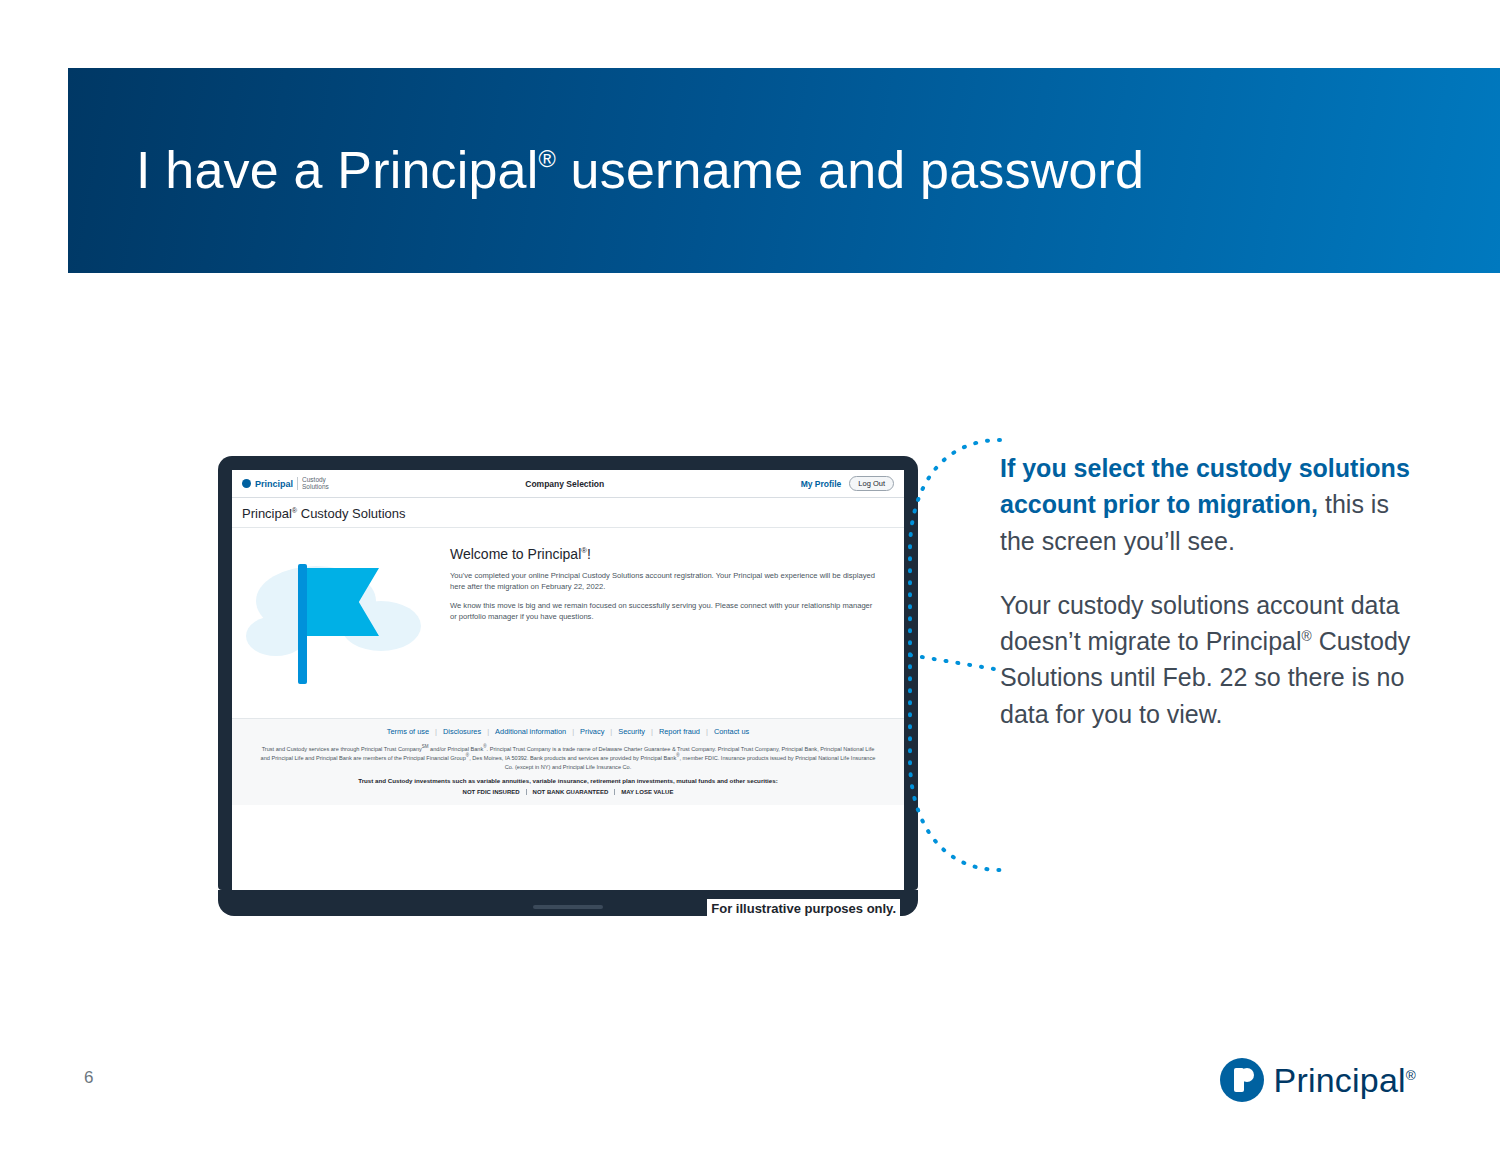I have a Principal® username and password
Principal Custody
Solutions
Company Selection
My Profile Log Out
Principal® Custody Solutions
Welcome to Principal®!
You've completed your online Principal Custody Solutions account registration. Your Principal web experience will be displayed here after the migration on February 22, 2022.
We know this move is big and we remain focused on successfully serving you. Please connect with your relationship manager or portfolio manager if you have questions.
Terms of use| Disclosures| Additional information| Privacy| Security| Report fraud| Contact us
Trust and Custody services are through Principal Trust CompanySM and/or Principal Bank®. Principal Trust Company is a trade name of Delaware Charter Guarantee & Trust Company. Principal Trust Company, Principal Bank, Principal National Life and Principal Life and Principal Bank are members of the Principal Financial Group®, Des Moines, IA 50392. Bank products and services are provided by Principal Bank®, member FDIC. Insurance products issued by Principal National Life Insurance Co. (except in NY) and Principal Life Insurance Co.
Trust and Custody investments such as variable annuities, variable insurance, retirement plan investments, mutual funds and other securities:
NOT FDIC INSURED NOT BANK GUARANTEED MAY LOSE VALUE
For illustrative purposes only.
If you select the custody solutions account prior to migration, this is the screen you’ll see.
Your custody solutions account data doesn’t migrate to Principal® Custody Solutions until Feb. 22 so there is no data for you to view.
6
Principal®